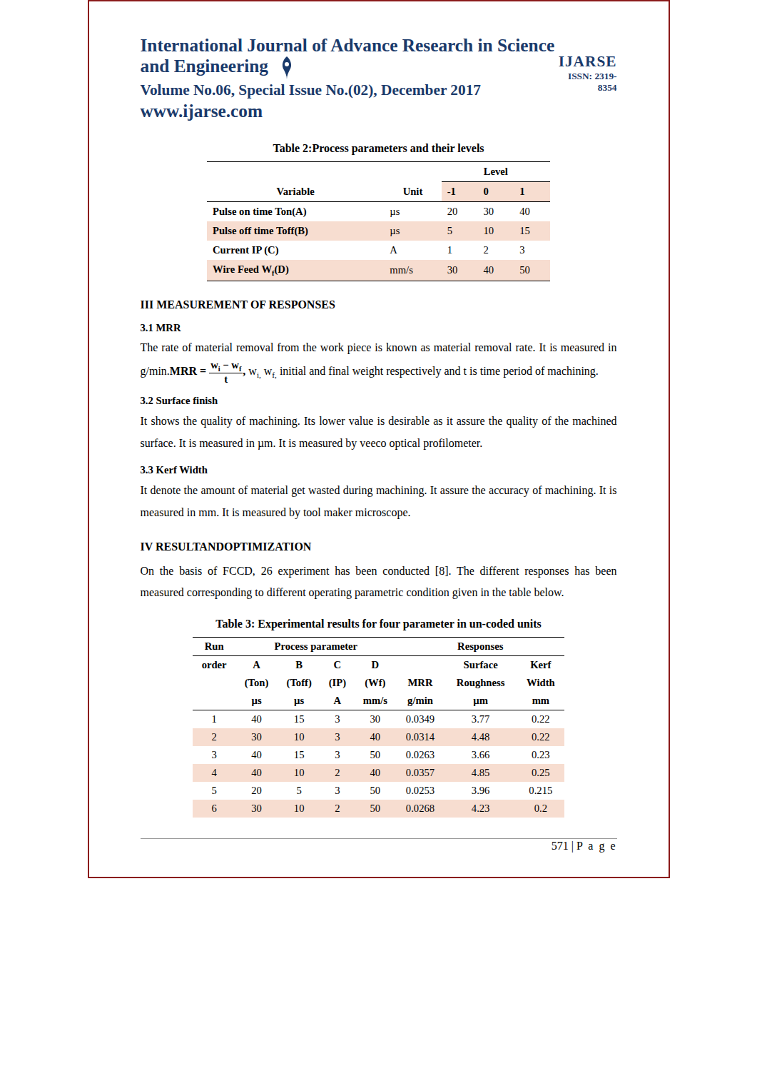International Journal of Advance Research in Science and Engineering
Volume No.06, Special Issue No.(02), December 2017
www.ijarse.com
IJARSE
ISSN: 2319-8354
Table 2:Process parameters and their levels
| Variable | Unit | Level |
| --- | --- | --- |
| -1 | 0 | 1 |
| Pulse on time Ton(A) | µs | 20 | 30 | 40 |
| Pulse off time Toff(B) | µs | 5 | 10 | 15 |
| Current IP (C) | A | 1 | 2 | 3 |
| Wire Feed W f (D) | mm/s | 30 | 40 | 50 |
III MEASUREMENT OF RESPONSES
3.1 MRR
The rate of material removal from the work piece is known as material removal rate. It is measured in g/min.MRR = wi − wf t, wi, wf, initial and final weight respectively and t is time period of machining.
3.2 Surface finish
It shows the quality of machining. Its lower value is desirable as it assure the quality of the machined surface. It is measured in µm. It is measured by veeco optical profilometer.
3.3 Kerf Width
It denote the amount of material get wasted during machining. It assure the accuracy of machining. It is measured in mm. It is measured by tool maker microscope.
IV RESULTANDOPTIMIZATION
On the basis of FCCD, 26 experiment has been conducted [8]. The different responses has been measured corresponding to different operating parametric condition given in the table below.
Table 3: Experimental results for four parameter in un-coded units
| Run | Process parameter | Responses |
| --- | --- | --- |
| order | A | B | C | D | | Surface | Kerf |
| | (Ton) | (Toff) | (IP) | (Wf) | MRR | Roughness | Width |
| | µs | µs | A | mm/s | g/min | µm | mm |
| 1 | 40 | 15 | 3 | 30 | 0.0349 | 3.77 | 0.22 |
| 2 | 30 | 10 | 3 | 40 | 0.0314 | 4.48 | 0.22 |
| 3 | 40 | 15 | 3 | 50 | 0.0263 | 3.66 | 0.23 |
| 4 | 40 | 10 | 2 | 40 | 0.0357 | 4.85 | 0.25 |
| 5 | 20 | 5 | 3 | 50 | 0.0253 | 3.96 | 0.215 |
| 6 | 30 | 10 | 2 | 50 | 0.0268 | 4.23 | 0.2 |
571 | P a g e